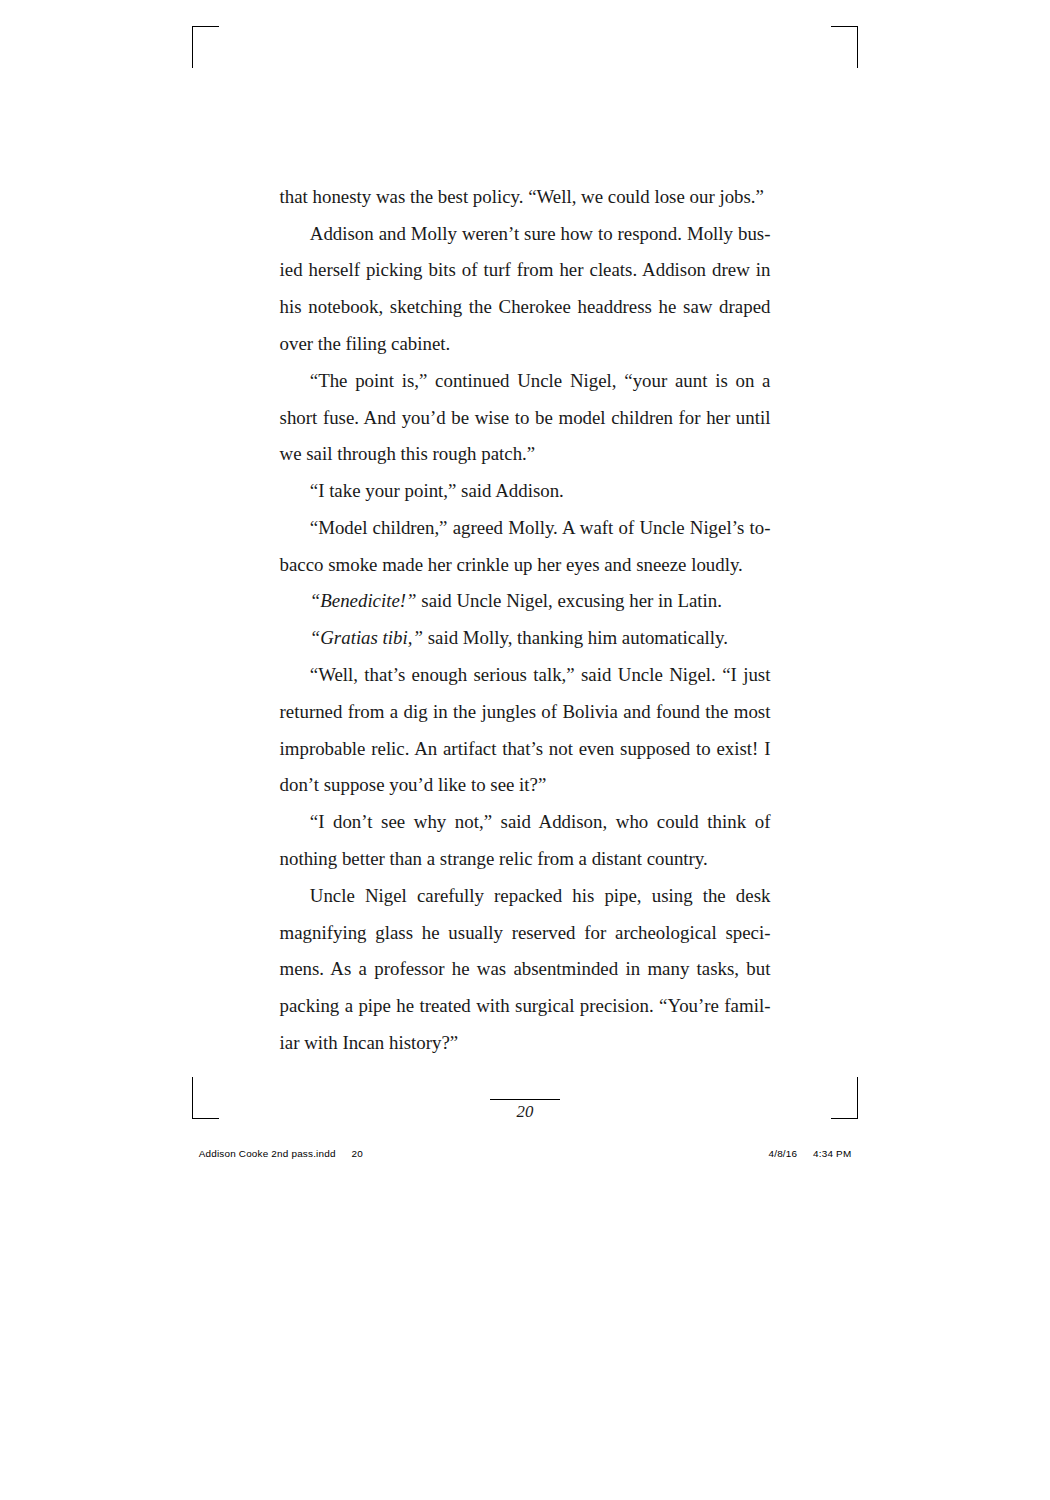that honesty was the best policy. “Well, we could lose our jobs.”
Addison and Molly weren’t sure how to respond. Molly busied herself picking bits of turf from her cleats. Addison drew in his notebook, sketching the Cherokee headdress he saw draped over the filing cabinet.
“The point is,” continued Uncle Nigel, “your aunt is on a short fuse. And you’d be wise to be model children for her until we sail through this rough patch.”
“I take your point,” said Addison.
“Model children,” agreed Molly. A waft of Uncle Nigel’s tobacco smoke made her crinkle up her eyes and sneeze loudly.
“Benedicite!” said Uncle Nigel, excusing her in Latin.
“Gratias tibi,” said Molly, thanking him automatically.
“Well, that’s enough serious talk,” said Uncle Nigel. “I just returned from a dig in the jungles of Bolivia and found the most improbable relic. An artifact that’s not even supposed to exist! I don’t suppose you’d like to see it?”
“I don’t see why not,” said Addison, who could think of nothing better than a strange relic from a distant country.
Uncle Nigel carefully repacked his pipe, using the desk magnifying glass he usually reserved for archeological specimens. As a professor he was absentminded in many tasks, but packing a pipe he treated with surgical precision. “You’re familiar with Incan history?”
20
Addison Cooke 2nd pass.indd20
4/8/164:34 PM